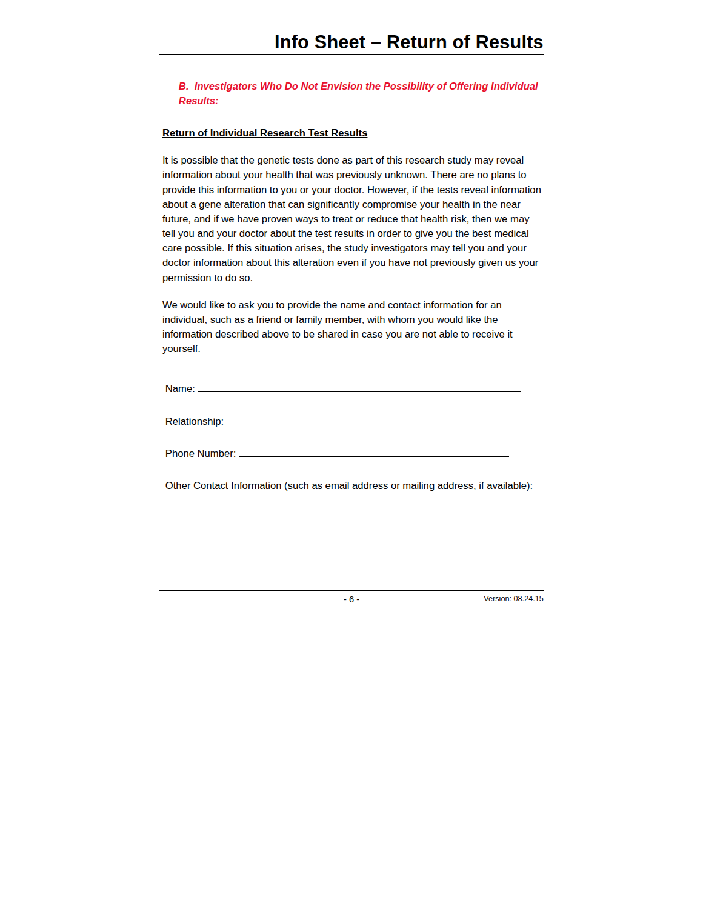Info Sheet – Return of Results
B. Investigators Who Do Not Envision the Possibility of Offering Individual Results:
Return of Individual Research Test Results
It is possible that the genetic tests done as part of this research study may reveal information about your health that was previously unknown. There are no plans to provide this information to you or your doctor. However, if the tests reveal information about a gene alteration that can significantly compromise your health in the near future, and if we have proven ways to treat or reduce that health risk, then we may tell you and your doctor about the test results in order to give you the best medical care possible. If this situation arises, the study investigators may tell you and your doctor information about this alteration even if you have not previously given us your permission to do so.
We would like to ask you to provide the name and contact information for an individual, such as a friend or family member, with whom you would like the information described above to be shared in case you are not able to receive it yourself.
Name:
Relationship:
Phone Number:
Other Contact Information (such as email address or mailing address, if available):
- 6 -
Version: 08.24.15